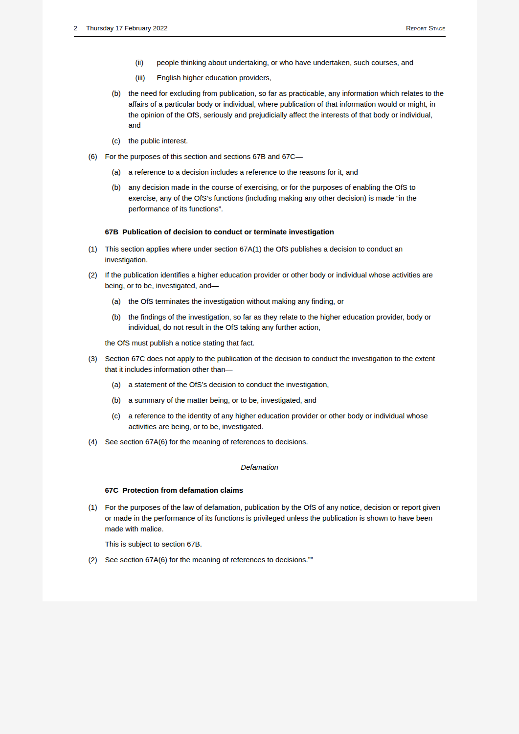2 Thursday 17 February 2022 Report Stage
(ii) people thinking about undertaking, or who have undertaken, such courses, and
(iii) English higher education providers,
(b) the need for excluding from publication, so far as practicable, any information which relates to the affairs of a particular body or individual, where publication of that information would or might, in the opinion of the OfS, seriously and prejudicially affect the interests of that body or individual, and
(c) the public interest.
(6) For the purposes of this section and sections 67B and 67C—
(a) a reference to a decision includes a reference to the reasons for it, and
(b) any decision made in the course of exercising, or for the purposes of enabling the OfS to exercise, any of the OfS’s functions (including making any other decision) is made “in the performance of its functions”.
67B Publication of decision to conduct or terminate investigation
(1) This section applies where under section 67A(1) the OfS publishes a decision to conduct an investigation.
(2) If the publication identifies a higher education provider or other body or individual whose activities are being, or to be, investigated, and—
(a) the OfS terminates the investigation without making any finding, or
(b) the findings of the investigation, so far as they relate to the higher education provider, body or individual, do not result in the OfS taking any further action,
the OfS must publish a notice stating that fact.
(3) Section 67C does not apply to the publication of the decision to conduct the investigation to the extent that it includes information other than—
(a) a statement of the OfS’s decision to conduct the investigation,
(b) a summary of the matter being, or to be, investigated, and
(c) a reference to the identity of any higher education provider or other body or individual whose activities are being, or to be, investigated.
(4) See section 67A(6) for the meaning of references to decisions.
Defamation
67C Protection from defamation claims
(1) For the purposes of the law of defamation, publication by the OfS of any notice, decision or report given or made in the performance of its functions is privileged unless the publication is shown to have been made with malice.
This is subject to section 67B.
(2) See section 67A(6) for the meaning of references to decisions.””